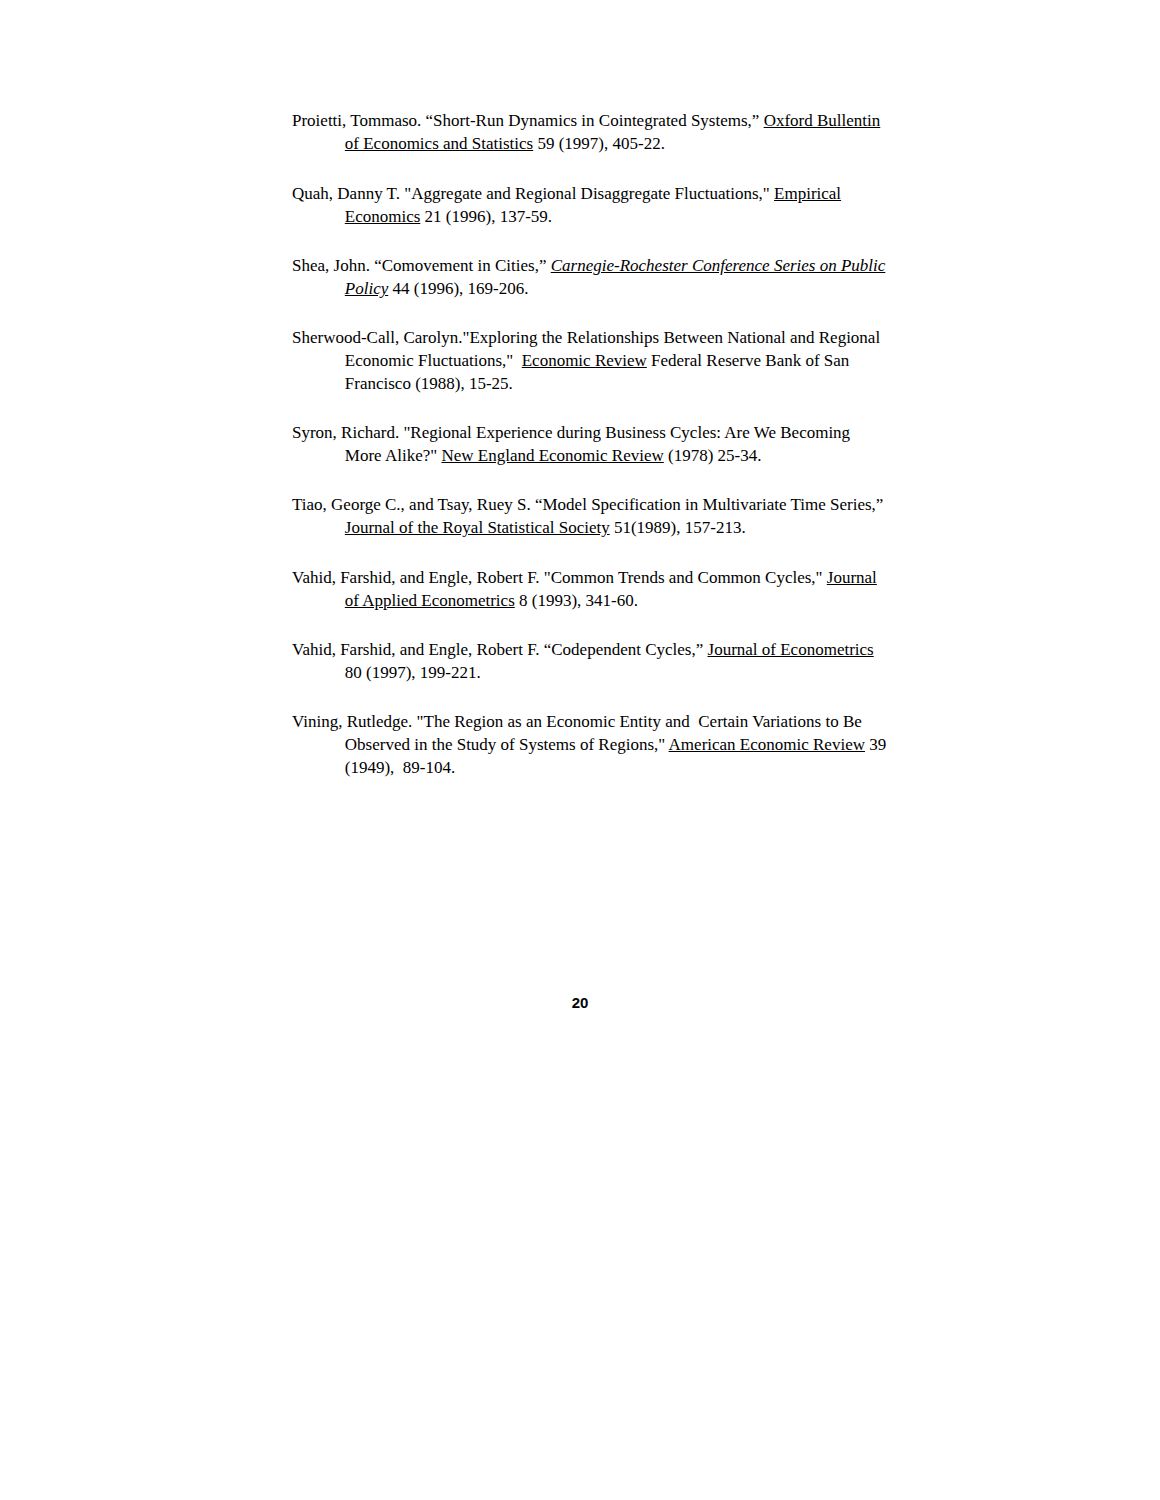Proietti, Tommaso. “Short-Run Dynamics in Cointegrated Systems,” Oxford Bullentin of Economics and Statistics 59 (1997), 405-22.
Quah, Danny T. "Aggregate and Regional Disaggregate Fluctuations," Empirical Economics 21 (1996), 137-59.
Shea, John. “Comovement in Cities,” Carnegie-Rochester Conference Series on Public Policy 44 (1996), 169-206.
Sherwood-Call, Carolyn."Exploring the Relationships Between National and Regional Economic Fluctuations," Economic Review Federal Reserve Bank of San Francisco (1988), 15-25.
Syron, Richard. "Regional Experience during Business Cycles: Are We Becoming More Alike?" New England Economic Review (1978) 25-34.
Tiao, George C., and Tsay, Ruey S. “Model Specification in Multivariate Time Series,” Journal of the Royal Statistical Society 51(1989), 157-213.
Vahid, Farshid, and Engle, Robert F. "Common Trends and Common Cycles," Journal of Applied Econometrics 8 (1993), 341-60.
Vahid, Farshid, and Engle, Robert F. “Codependent Cycles,” Journal of Econometrics 80 (1997), 199-221.
Vining, Rutledge. "The Region as an Economic Entity and Certain Variations to Be Observed in the Study of Systems of Regions," American Economic Review 39 (1949), 89-104.
20